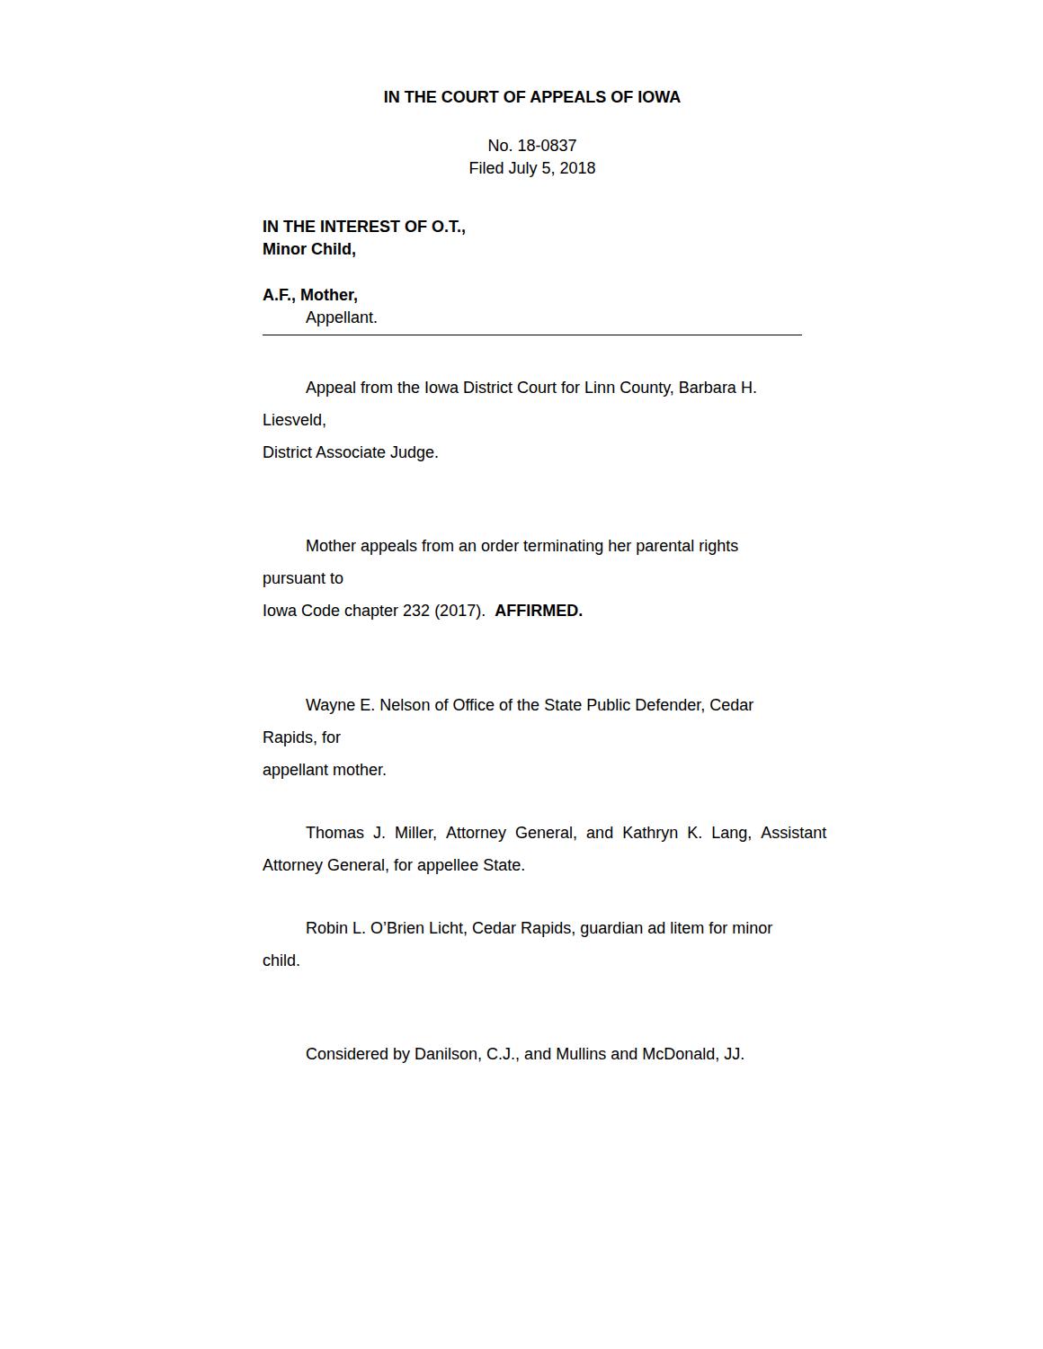IN THE COURT OF APPEALS OF IOWA
No. 18-0837
Filed July 5, 2018
IN THE INTEREST OF O.T.,
Minor Child,
A.F., Mother,
Appellant.
Appeal from the Iowa District Court for Linn County, Barbara H. Liesveld,
District Associate Judge.
Mother appeals from an order terminating her parental rights pursuant to
Iowa Code chapter 232 (2017). AFFIRMED.
Wayne E. Nelson of Office of the State Public Defender, Cedar Rapids, for
appellant mother.
Thomas J. Miller, Attorney General, and Kathryn K. Lang, Assistant
Attorney General, for appellee State.
Robin L. O’Brien Licht, Cedar Rapids, guardian ad litem for minor child.
Considered by Danilson, C.J., and Mullins and McDonald, JJ.